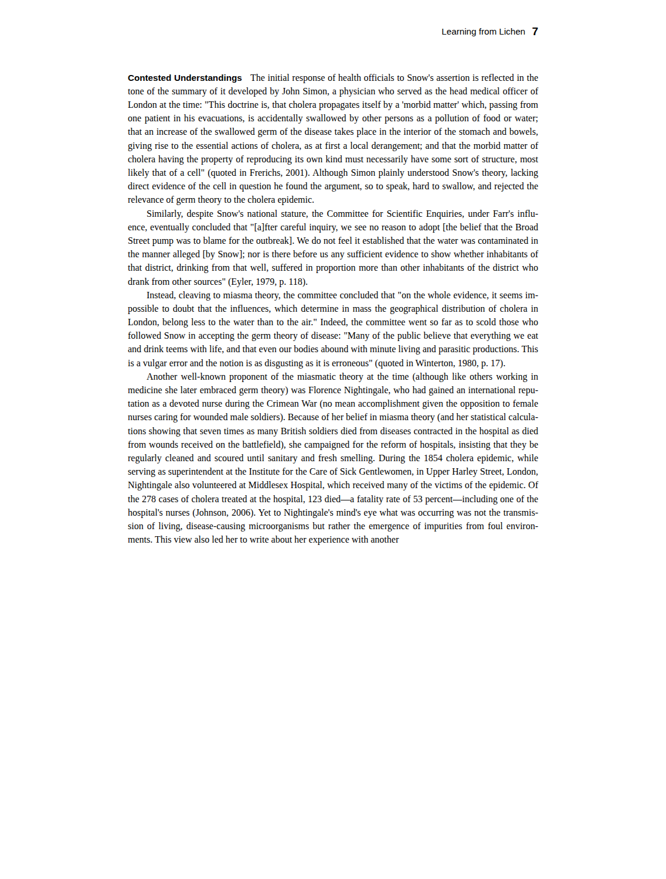Learning from Lichen 7
Contested Understandings The initial response of health officials to Snow's assertion is reflected in the tone of the summary of it developed by John Simon, a physician who served as the head medical officer of London at the time: "This doctrine is, that cholera propagates itself by a 'morbid matter' which, passing from one patient in his evacuations, is accidentally swallowed by other persons as a pollution of food or water; that an increase of the swallowed germ of the disease takes place in the interior of the stomach and bowels, giving rise to the essential actions of cholera, as at first a local derangement; and that the morbid matter of cholera having the property of reproducing its own kind must necessarily have some sort of structure, most likely that of a cell" (quoted in Frerichs, 2001). Although Simon plainly understood Snow's theory, lacking direct evidence of the cell in question he found the argument, so to speak, hard to swallow, and rejected the relevance of germ theory to the cholera epidemic.
Similarly, despite Snow's national stature, the Committee for Scientific Enquiries, under Farr's influence, eventually concluded that "[a]fter careful inquiry, we see no reason to adopt [the belief that the Broad Street pump was to blame for the outbreak]. We do not feel it established that the water was contaminated in the manner alleged [by Snow]; nor is there before us any sufficient evidence to show whether inhabitants of that district, drinking from that well, suffered in proportion more than other inhabitants of the district who drank from other sources" (Eyler, 1979, p. 118).
Instead, cleaving to miasma theory, the committee concluded that "on the whole evidence, it seems impossible to doubt that the influences, which determine in mass the geographical distribution of cholera in London, belong less to the water than to the air." Indeed, the committee went so far as to scold those who followed Snow in accepting the germ theory of disease: "Many of the public believe that everything we eat and drink teems with life, and that even our bodies abound with minute living and parasitic productions. This is a vulgar error and the notion is as disgusting as it is erroneous" (quoted in Winterton, 1980, p. 17).
Another well-known proponent of the miasmatic theory at the time (although like others working in medicine she later embraced germ theory) was Florence Nightingale, who had gained an international reputation as a devoted nurse during the Crimean War (no mean accomplishment given the opposition to female nurses caring for wounded male soldiers). Because of her belief in miasma theory (and her statistical calculations showing that seven times as many British soldiers died from diseases contracted in the hospital as died from wounds received on the battlefield), she campaigned for the reform of hospitals, insisting that they be regularly cleaned and scoured until sanitary and fresh smelling. During the 1854 cholera epidemic, while serving as superintendent at the Institute for the Care of Sick Gentlewomen, in Upper Harley Street, London, Nightingale also volunteered at Middlesex Hospital, which received many of the victims of the epidemic. Of the 278 cases of cholera treated at the hospital, 123 died—a fatality rate of 53 percent—including one of the hospital's nurses (Johnson, 2006). Yet to Nightingale's mind's eye what was occurring was not the transmission of living, disease-causing microorganisms but rather the emergence of impurities from foul environments. This view also led her to write about her experience with another